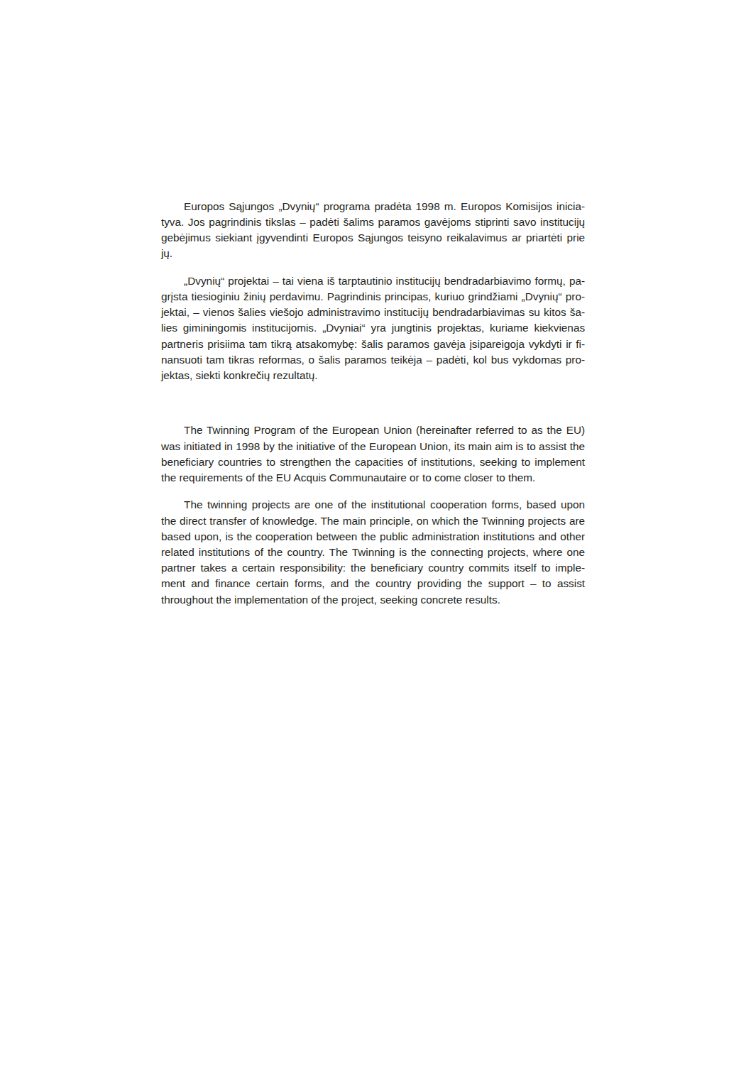Europos Sąjungos „Dvynių“ programa pradėta 1998 m. Europos Komisijos iniciatyva. Jos pagrindinis tikslas – padėti šalims paramos gavėjoms stiprinti savo institucijų gebėjimus siekiant įgyvendinti Europos Sąjungos teisyno reikalavimus ar priartėti prie jų.
„Dvynių“ projektai – tai viena iš tarptautinio institucijų bendradarbiavimo formų, pagrįsta tiesioginiu žinių perdavimu. Pagrindinis principas, kuriuo grindžiami „Dvynių“ projektai, – vienos šalies viešojo administravimo institucijų bendradarbiavimas su kitos šalies giminingomis institucijomis. „Dvyniai“ yra jungtinis projektas, kuriame kiekvienas partneris prisiima tam tikrą atsakomybę: šalis paramos gavėja įsipareigoja vykdyti ir finansuoti tam tikras reformas, o šalis paramos teikėja – padėti, kol bus vykdomas projektas, siekti konkrečių rezultatų.
The Twinning Program of the European Union (hereinafter referred to as the EU) was initiated in 1998 by the initiative of the European Union, its main aim is to assist the beneficiary countries to strengthen the capacities of institutions, seeking to implement the requirements of the EU Acquis Communautaire or to come closer to them.
The twinning projects are one of the institutional cooperation forms, based upon the direct transfer of knowledge. The main principle, on which the Twinning projects are based upon, is the cooperation between the public administration institutions and other related institutions of the country. The Twinning is the connecting projects, where one partner takes a certain responsibility: the beneficiary country commits itself to implement and finance certain forms, and the country providing the support – to assist throughout the implementation of the project, seeking concrete results.